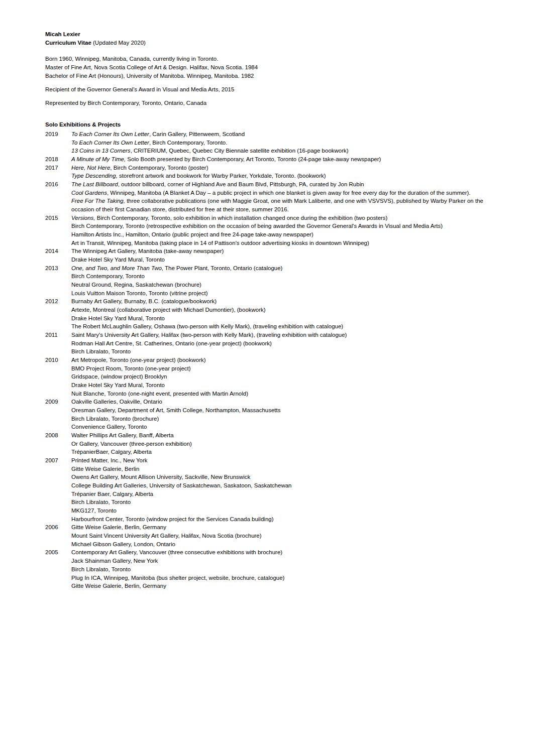Micah Lexier
Curriculum Vitae (Updated May 2020)
Born 1960, Winnipeg, Manitoba, Canada, currently living in Toronto.
Master of Fine Art, Nova Scotia College of Art & Design. Halifax, Nova Scotia. 1984
Bachelor of Fine Art (Honours), University of Manitoba. Winnipeg, Manitoba. 1982
Recipient of the Governor General's Award in Visual and Media Arts, 2015
Represented by Birch Contemporary, Toronto, Ontario, Canada
Solo Exhibitions & Projects
| 2019 | To Each Corner Its Own Letter , Carin Gallery, Pittenweem, Scotland To Each Corner Its Own Letter , Birch Contemporary, Toronto. 13 Coins in 13 Corners , CRITERIUM, Quebec, Quebec City Biennale satellite exhibition (16-page bookwork) |
| 2018 | A Minute of My Time, Solo Booth presented by Birch Contemporary, Art Toronto, Toronto (24-page take-away newspaper) |
| 2017 | Here, Not Here , Birch Contemporary, Toronto (poster) Type Descending, storefront artwork and bookwork for Warby Parker, Yorkdale, Toronto. (bookwork) |
| 2016 | The Last Billboard , outdoor billboard, corner of Highland Ave and Baum Blvd, Pittsburgh, PA, curated by Jon Rubin Cool Gardens , Winnipeg, Manitoba (A Blanket A Day – a public project in which one blanket is given away for free every day for the duration of the summer). Free For The Taking, three collaborative publications (one with Maggie Groat, one with Mark Laliberte, and one with VSVSVS), published by Warby Parker on the occasion of their first Canadian store, distributed for free at their store, summer 2016. |
| 2015 | Versions, Birch Contemporary, Toronto, solo exhibition in which installation changed once during the exhibition (two posters) Birch Contemporary, Toronto (retrospective exhibition on the occasion of being awarded the Governor General's Awards in Visual and Media Arts) Hamilton Artists Inc., Hamilton, Ontario (public project and free 24-page take-away newspaper) Art in Transit, Winnipeg, Manitoba (taking place in 14 of Pattison's outdoor advertising kiosks in downtown Winnipeg) |
| 2014 | The Winnipeg Art Gallery, Manitoba (take-away newspaper) Drake Hotel Sky Yard Mural, Toronto |
| 2013 | One, and Two, and More Than Two , The Power Plant, Toronto, Ontario (catalogue) Birch Contemporary, Toronto Neutral Ground, Regina, Saskatchewan (brochure) Louis Vuitton Maison Toronto, Toronto (vitrine project) |
| 2012 | Burnaby Art Gallery, Burnaby, B.C. (catalogue/bookwork) Artexte, Montreal (collaborative project with Michael Dumontier), (bookwork) Drake Hotel Sky Yard Mural, Toronto The Robert McLaughlin Gallery, Oshawa (two-person with Kelly Mark), (traveling exhibition with catalogue) |
| 2011 | Saint Mary's University Art Gallery, Halifax (two-person with Kelly Mark), (traveling exhibition with catalogue) Rodman Hall Art Centre, St. Catherines, Ontario (one-year project) (bookwork) Birch Libralato, Toronto |
| 2010 | Art Metropole, Toronto (one-year project) (bookwork) BMO Project Room, Toronto (one-year project) Gridspace, (window project) Brooklyn Drake Hotel Sky Yard Mural, Toronto Nuit Blanche, Toronto (one-night event, presented with Martin Arnold) |
| 2009 | Oakville Galleries, Oakville, Ontario Oresman Gallery, Department of Art, Smith College, Northampton, Massachusetts Birch Libralato, Toronto (brochure) Convenience Gallery, Toronto |
| 2008 | Walter Phillips Art Gallery, Banff, Alberta Or Gallery, Vancouver (three-person exhibition) TrépanierBaer, Calgary, Alberta |
| 2007 | Printed Matter, Inc., New York Gitte Weise Galerie, Berlin Owens Art Gallery, Mount Allison University, Sackville, New Brunswick College Building Art Galleries, University of Saskatchewan, Saskatoon, Saskatchewan Trépanier Baer, Calgary, Alberta Birch Libralato, Toronto MKG127, Toronto Harbourfront Center, Toronto (window project for the Services Canada building) |
| 2006 | Gitte Weise Galerie, Berlin, Germany Mount Saint Vincent University Art Gallery, Halifax, Nova Scotia (brochure) Michael Gibson Gallery, London, Ontario |
| 2005 | Contemporary Art Gallery, Vancouver (three consecutive exhibitions with brochure) Jack Shainman Gallery, New York Birch Libralato, Toronto Plug In ICA, Winnipeg, Manitoba (bus shelter project, website, brochure, catalogue) Gitte Weise Galerie, Berlin, Germany |